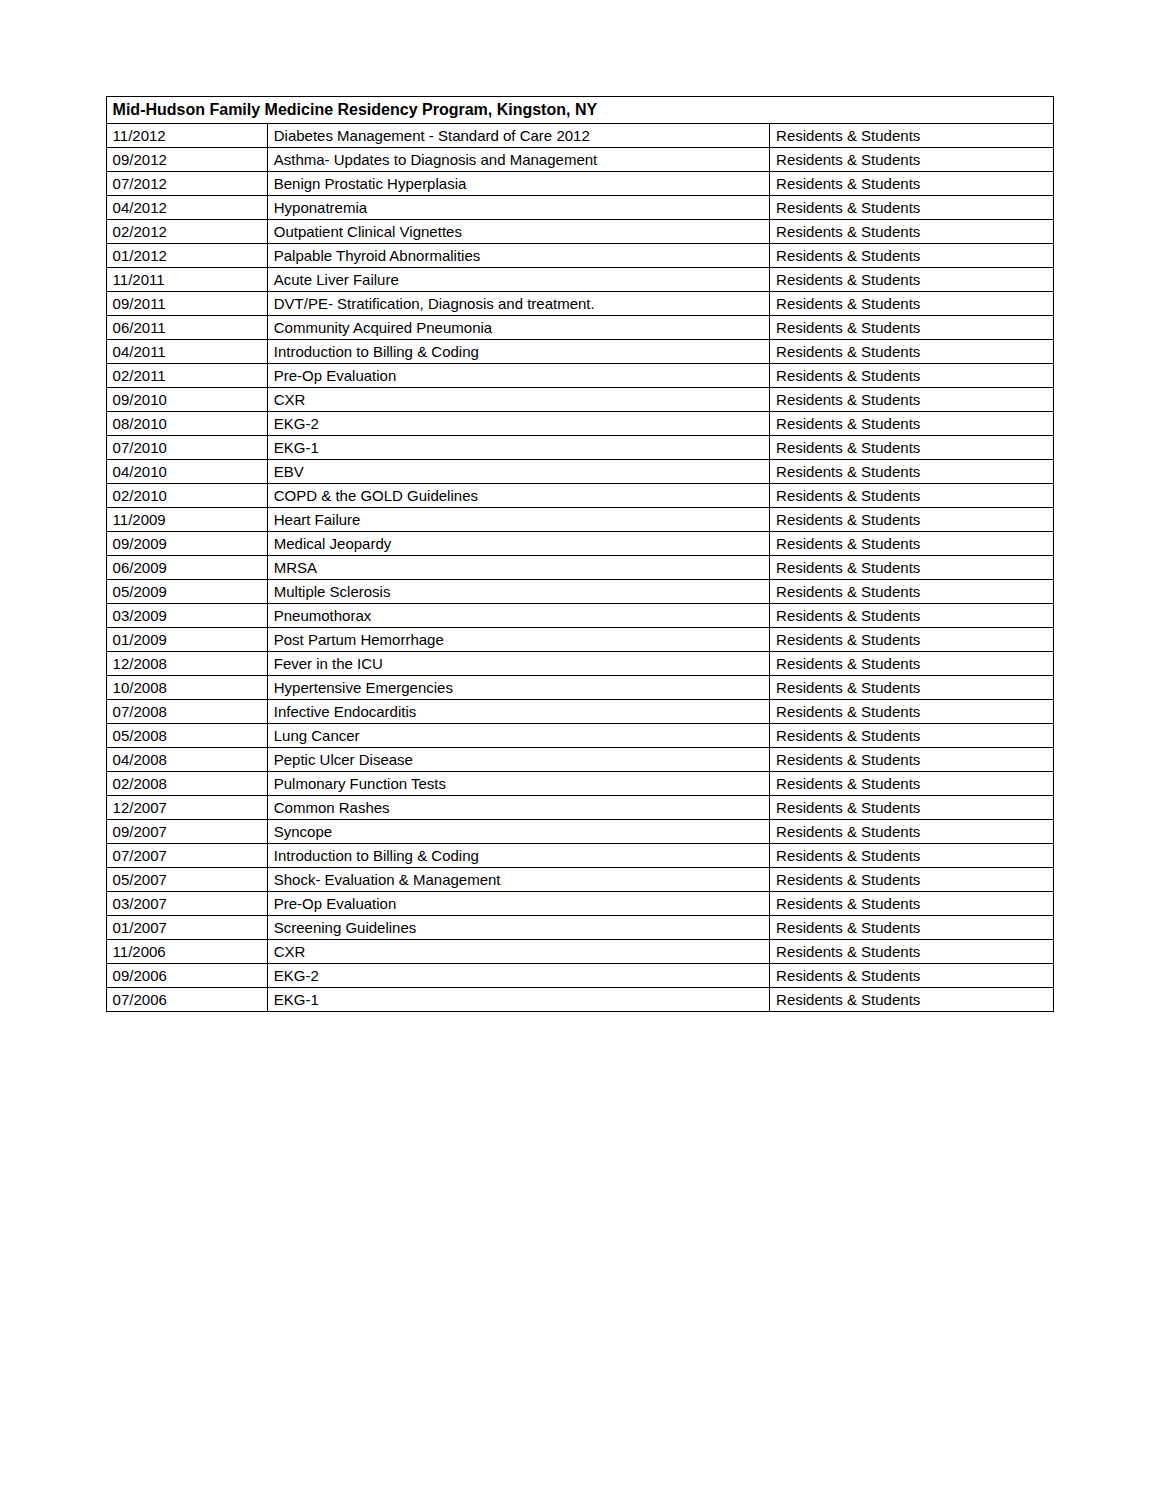Mid-Hudson Family Medicine Residency Program, Kingston, NY
| 11/2012 | Diabetes Management - Standard of Care 2012 | Residents & Students |
| 09/2012 | Asthma- Updates to Diagnosis and Management | Residents & Students |
| 07/2012 | Benign Prostatic Hyperplasia | Residents & Students |
| 04/2012 | Hyponatremia | Residents & Students |
| 02/2012 | Outpatient Clinical Vignettes | Residents & Students |
| 01/2012 | Palpable Thyroid Abnormalities | Residents & Students |
| 11/2011 | Acute Liver Failure | Residents & Students |
| 09/2011 | DVT/PE- Stratification, Diagnosis and treatment. | Residents & Students |
| 06/2011 | Community Acquired Pneumonia | Residents & Students |
| 04/2011 | Introduction to Billing & Coding | Residents & Students |
| 02/2011 | Pre-Op Evaluation | Residents & Students |
| 09/2010 | CXR | Residents & Students |
| 08/2010 | EKG-2 | Residents & Students |
| 07/2010 | EKG-1 | Residents & Students |
| 04/2010 | EBV | Residents & Students |
| 02/2010 | COPD & the GOLD Guidelines | Residents & Students |
| 11/2009 | Heart Failure | Residents & Students |
| 09/2009 | Medical Jeopardy | Residents & Students |
| 06/2009 | MRSA | Residents & Students |
| 05/2009 | Multiple Sclerosis | Residents & Students |
| 03/2009 | Pneumothorax | Residents & Students |
| 01/2009 | Post Partum Hemorrhage | Residents & Students |
| 12/2008 | Fever in the ICU | Residents & Students |
| 10/2008 | Hypertensive Emergencies | Residents & Students |
| 07/2008 | Infective Endocarditis | Residents & Students |
| 05/2008 | Lung Cancer | Residents & Students |
| 04/2008 | Peptic Ulcer Disease | Residents & Students |
| 02/2008 | Pulmonary Function Tests | Residents & Students |
| 12/2007 | Common Rashes | Residents & Students |
| 09/2007 | Syncope | Residents & Students |
| 07/2007 | Introduction to Billing & Coding | Residents & Students |
| 05/2007 | Shock- Evaluation & Management | Residents & Students |
| 03/2007 | Pre-Op Evaluation | Residents & Students |
| 01/2007 | Screening Guidelines | Residents & Students |
| 11/2006 | CXR | Residents & Students |
| 09/2006 | EKG-2 | Residents & Students |
| 07/2006 | EKG-1 | Residents & Students |